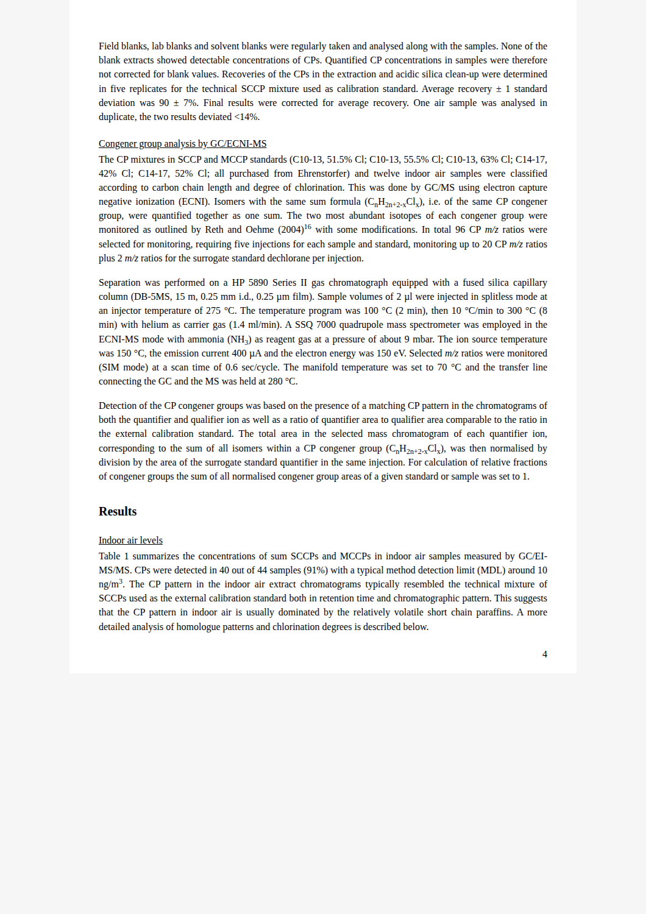Field blanks, lab blanks and solvent blanks were regularly taken and analysed along with the samples. None of the blank extracts showed detectable concentrations of CPs. Quantified CP concentrations in samples were therefore not corrected for blank values. Recoveries of the CPs in the extraction and acidic silica clean-up were determined in five replicates for the technical SCCP mixture used as calibration standard. Average recovery ± 1 standard deviation was 90 ± 7%. Final results were corrected for average recovery. One air sample was analysed in duplicate, the two results deviated <14%.
Congener group analysis by GC/ECNI-MS
The CP mixtures in SCCP and MCCP standards (C10-13, 51.5% Cl; C10-13, 55.5% Cl; C10-13, 63% Cl; C14-17, 42% Cl; C14-17, 52% Cl; all purchased from Ehrenstorfer) and twelve indoor air samples were classified according to carbon chain length and degree of chlorination. This was done by GC/MS using electron capture negative ionization (ECNI). Isomers with the same sum formula (CnH2n+2-xClx), i.e. of the same CP congener group, were quantified together as one sum. The two most abundant isotopes of each congener group were monitored as outlined by Reth and Oehme (2004)16 with some modifications. In total 96 CP m/z ratios were selected for monitoring, requiring five injections for each sample and standard, monitoring up to 20 CP m/z ratios plus 2 m/z ratios for the surrogate standard dechlorane per injection.
Separation was performed on a HP 5890 Series II gas chromatograph equipped with a fused silica capillary column (DB-5MS, 15 m, 0.25 mm i.d., 0.25 µm film). Sample volumes of 2 µl were injected in splitless mode at an injector temperature of 275 °C. The temperature program was 100 °C (2 min), then 10 °C/min to 300 °C (8 min) with helium as carrier gas (1.4 ml/min). A SSQ 7000 quadrupole mass spectrometer was employed in the ECNI-MS mode with ammonia (NH3) as reagent gas at a pressure of about 9 mbar. The ion source temperature was 150 °C, the emission current 400 µA and the electron energy was 150 eV. Selected m/z ratios were monitored (SIM mode) at a scan time of 0.6 sec/cycle. The manifold temperature was set to 70 °C and the transfer line connecting the GC and the MS was held at 280 °C.
Detection of the CP congener groups was based on the presence of a matching CP pattern in the chromatograms of both the quantifier and qualifier ion as well as a ratio of quantifier area to qualifier area comparable to the ratio in the external calibration standard. The total area in the selected mass chromatogram of each quantifier ion, corresponding to the sum of all isomers within a CP congener group (CnH2n+2-xClx), was then normalised by division by the area of the surrogate standard quantifier in the same injection. For calculation of relative fractions of congener groups the sum of all normalised congener group areas of a given standard or sample was set to 1.
Results
Indoor air levels
Table 1 summarizes the concentrations of sum SCCPs and MCCPs in indoor air samples measured by GC/EI-MS/MS. CPs were detected in 40 out of 44 samples (91%) with a typical method detection limit (MDL) around 10 ng/m3. The CP pattern in the indoor air extract chromatograms typically resembled the technical mixture of SCCPs used as the external calibration standard both in retention time and chromatographic pattern. This suggests that the CP pattern in indoor air is usually dominated by the relatively volatile short chain paraffins. A more detailed analysis of homologue patterns and chlorination degrees is described below.
4